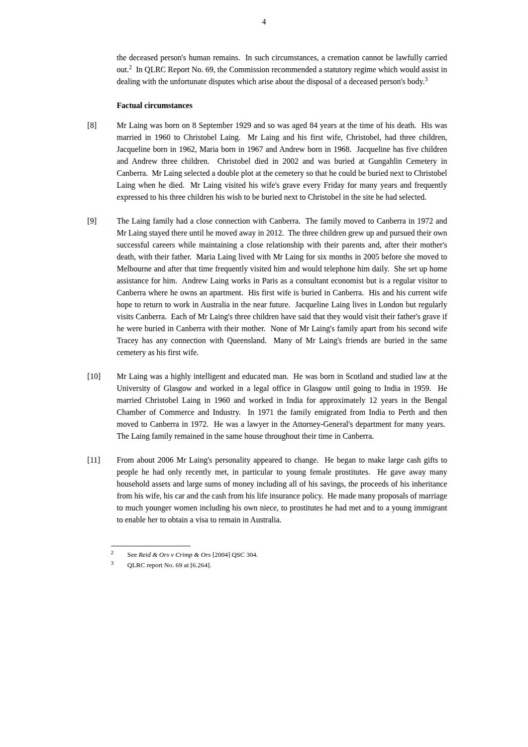4
the deceased person's human remains. In such circumstances, a cremation cannot be lawfully carried out.2 In QLRC Report No. 69, the Commission recommended a statutory regime which would assist in dealing with the unfortunate disputes which arise about the disposal of a deceased person's body.3
Factual circumstances
[8] Mr Laing was born on 8 September 1929 and so was aged 84 years at the time of his death. His was married in 1960 to Christobel Laing. Mr Laing and his first wife, Christobel, had three children, Jacqueline born in 1962, Maria born in 1967 and Andrew born in 1968. Jacqueline has five children and Andrew three children. Christobel died in 2002 and was buried at Gungahlin Cemetery in Canberra. Mr Laing selected a double plot at the cemetery so that he could be buried next to Christobel Laing when he died. Mr Laing visited his wife's grave every Friday for many years and frequently expressed to his three children his wish to be buried next to Christobel in the site he had selected.
[9] The Laing family had a close connection with Canberra. The family moved to Canberra in 1972 and Mr Laing stayed there until he moved away in 2012. The three children grew up and pursued their own successful careers while maintaining a close relationship with their parents and, after their mother's death, with their father. Maria Laing lived with Mr Laing for six months in 2005 before she moved to Melbourne and after that time frequently visited him and would telephone him daily. She set up home assistance for him. Andrew Laing works in Paris as a consultant economist but is a regular visitor to Canberra where he owns an apartment. His first wife is buried in Canberra. His and his current wife hope to return to work in Australia in the near future. Jacqueline Laing lives in London but regularly visits Canberra. Each of Mr Laing's three children have said that they would visit their father's grave if he were buried in Canberra with their mother. None of Mr Laing's family apart from his second wife Tracey has any connection with Queensland. Many of Mr Laing's friends are buried in the same cemetery as his first wife.
[10] Mr Laing was a highly intelligent and educated man. He was born in Scotland and studied law at the University of Glasgow and worked in a legal office in Glasgow until going to India in 1959. He married Christobel Laing in 1960 and worked in India for approximately 12 years in the Bengal Chamber of Commerce and Industry. In 1971 the family emigrated from India to Perth and then moved to Canberra in 1972. He was a lawyer in the Attorney-General's department for many years. The Laing family remained in the same house throughout their time in Canberra.
[11] From about 2006 Mr Laing's personality appeared to change. He began to make large cash gifts to people he had only recently met, in particular to young female prostitutes. He gave away many household assets and large sums of money including all of his savings, the proceeds of his inheritance from his wife, his car and the cash from his life insurance policy. He made many proposals of marriage to much younger women including his own niece, to prostitutes he had met and to a young immigrant to enable her to obtain a visa to remain in Australia.
2 See Reid & Ors v Crimp & Ors [2004] QSC 304.
3 QLRC report No. 69 at [6.264].